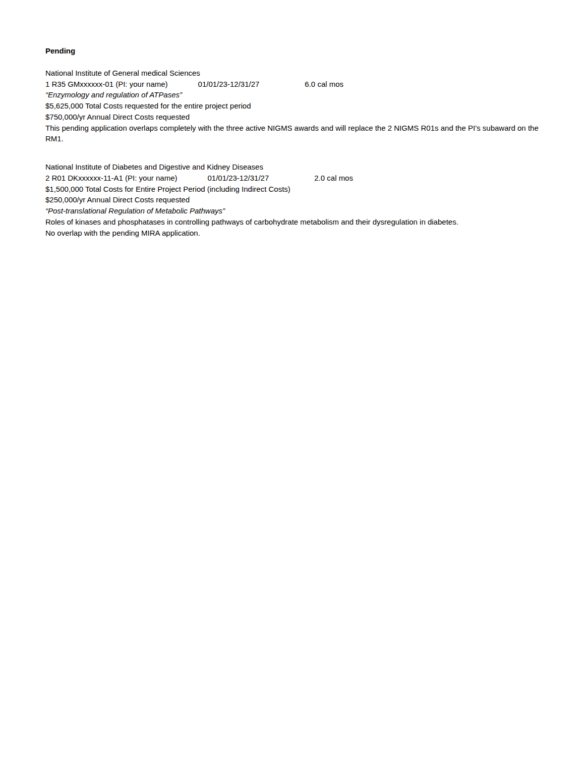Pending
National Institute of General medical Sciences
1 R35 GMxxxxxx-01 (PI: your name) 01/01/23-12/31/27 6.0 cal mos
“Enzymology and regulation of ATPases”
$5,625,000 Total Costs requested for the entire project period
$750,000/yr Annual Direct Costs requested
This pending application overlaps completely with the three active NIGMS awards and will replace the 2 NIGMS R01s and the PI’s subaward on the RM1.
National Institute of Diabetes and Digestive and Kidney Diseases
2 R01 DKxxxxxx-11-A1 (PI: your name) 01/01/23-12/31/27 2.0 cal mos
$1,500,000 Total Costs for Entire Project Period (including Indirect Costs)
$250,000/yr Annual Direct Costs requested
“Post-translational Regulation of Metabolic Pathways”
Roles of kinases and phosphatases in controlling pathways of carbohydrate metabolism and their dysregulation in diabetes.
No overlap with the pending MIRA application.